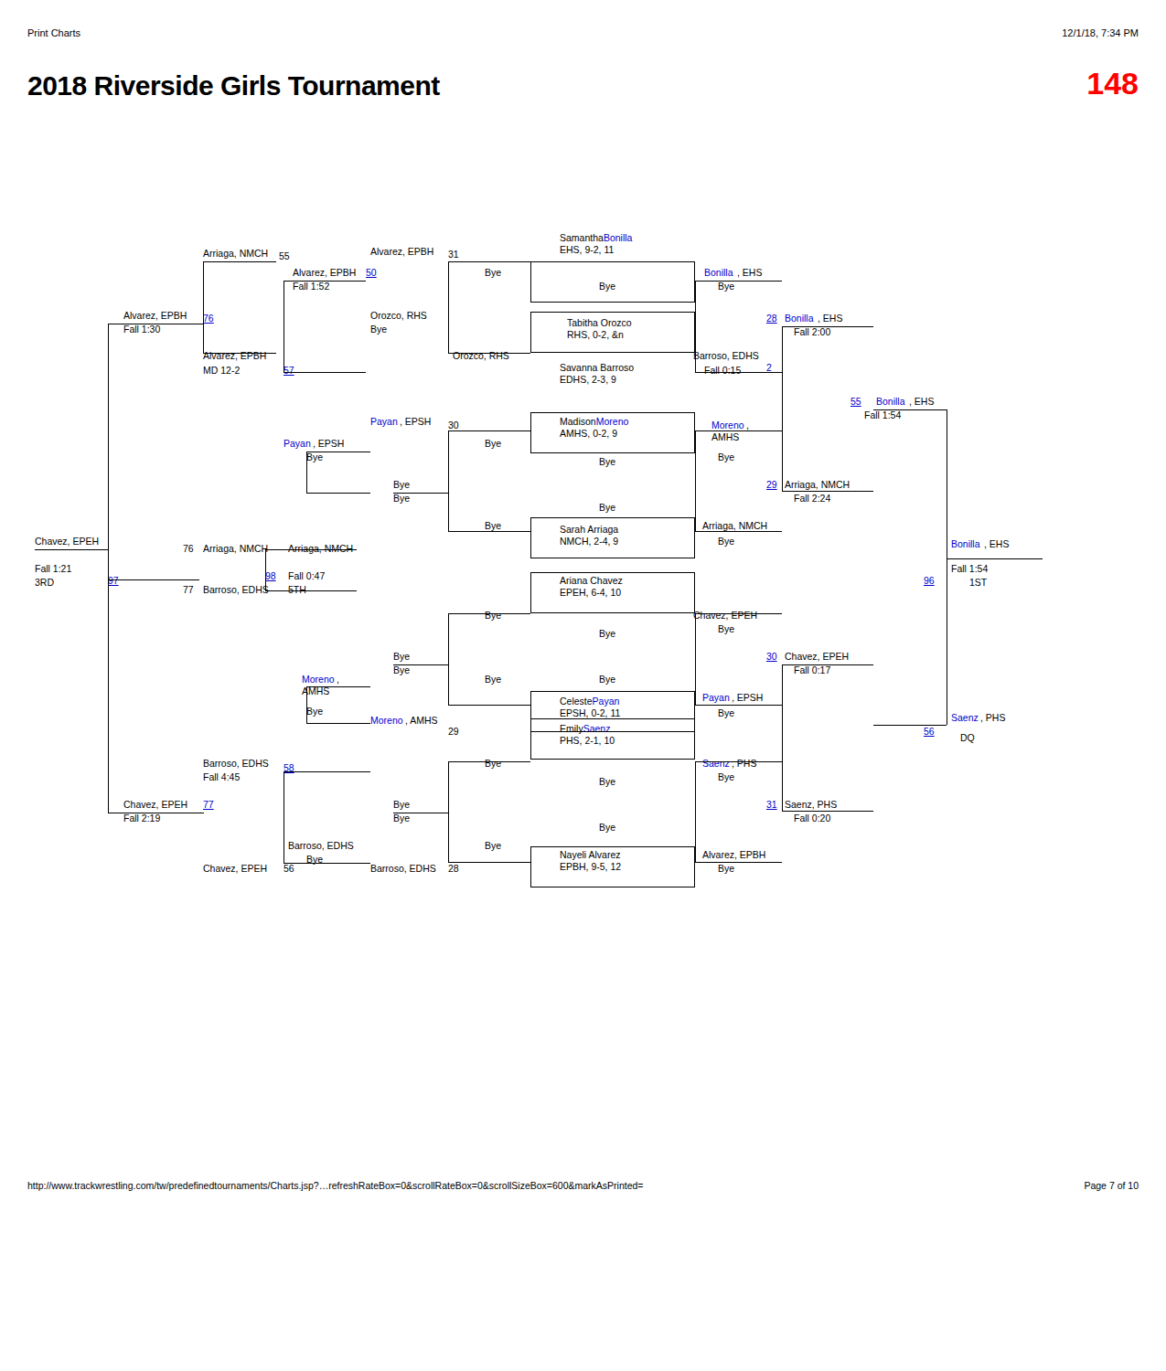Print Charts
12/1/18, 7:34 PM
2018 Riverside Girls Tournament
148
Arriaga, NMCH 55 Alvarez, EPBH 31 Samantha Bonilla EHS, 9-2, 11 Alvarez, EPBH 50 Fall 1:52 Bye Bonilla, EHS Bye Alvarez, EPBH 76 Fall 1:30 Orozco, RHS Bye Bye Tabitha Orozco RHS, 0-2, &n 28 Bonilla, EHS Fall 2:00 Alvarez, EPBH 57 MD 12-2 Orozco, RHS Savanna Barroso EDHS, 2-3, 9 Barroso, EDHS 2 Fall 0:15 55 Bonilla, EHS Fall 1:54 Payan, EPSH 30 Madison Moreno AMHS, 0-2, 9 Moreno, AMHS Payan, EPSH Bye Bye Bye Bye Bye Bye 29 Arriaga, NMCH Fall 2:24 Bye Bye Sarah Arriaga NMCH, 2-4, 9 Arriaga, NMCH Bye Bonilla, EHS Fall 1:54 1ST Chavez, EPEH Fall 1:21 3RD 97 76 Arriaga, NMCH 77 Barroso, EDHS Arriaga, NMCH 98 Fall 0:47 5TH 96 Ariana Chavez EPEH, 6-4, 10 Bye Bye Chavez, EPEH Bye Bye Bye 30 Chavez, EPEH Fall 0:17 Moreno, AMHS Bye Bye Bye Celeste Payan EPSH, 0-2, 11 Payan, EPSH Bye Moreno, AMHS 29 56 Saenz, PHS DQ Emily Saenz PHS, 2-1, 10 Bye Bye Saenz, PHS Bye Barroso, EDHS 58 Fall 4:45 Bye Bye 31 Saenz, PHS Fall 0:20 Chavez, EPEH 77 Fall 2:19 Barroso, EDHS Bye Bye Nayeli Alvarez EPBH, 9-5, 12 Alvarez, EPBH Bye Chavez, EPEH 56 Bye Barroso, EDHS 28
http://www.trackwrestling.com/tw/predefinedtournaments/Charts.jsp?…refreshRateBox=0&scrollRateBox=0&scrollSizeBox=600&markAsPrinted=
Page 7 of 10